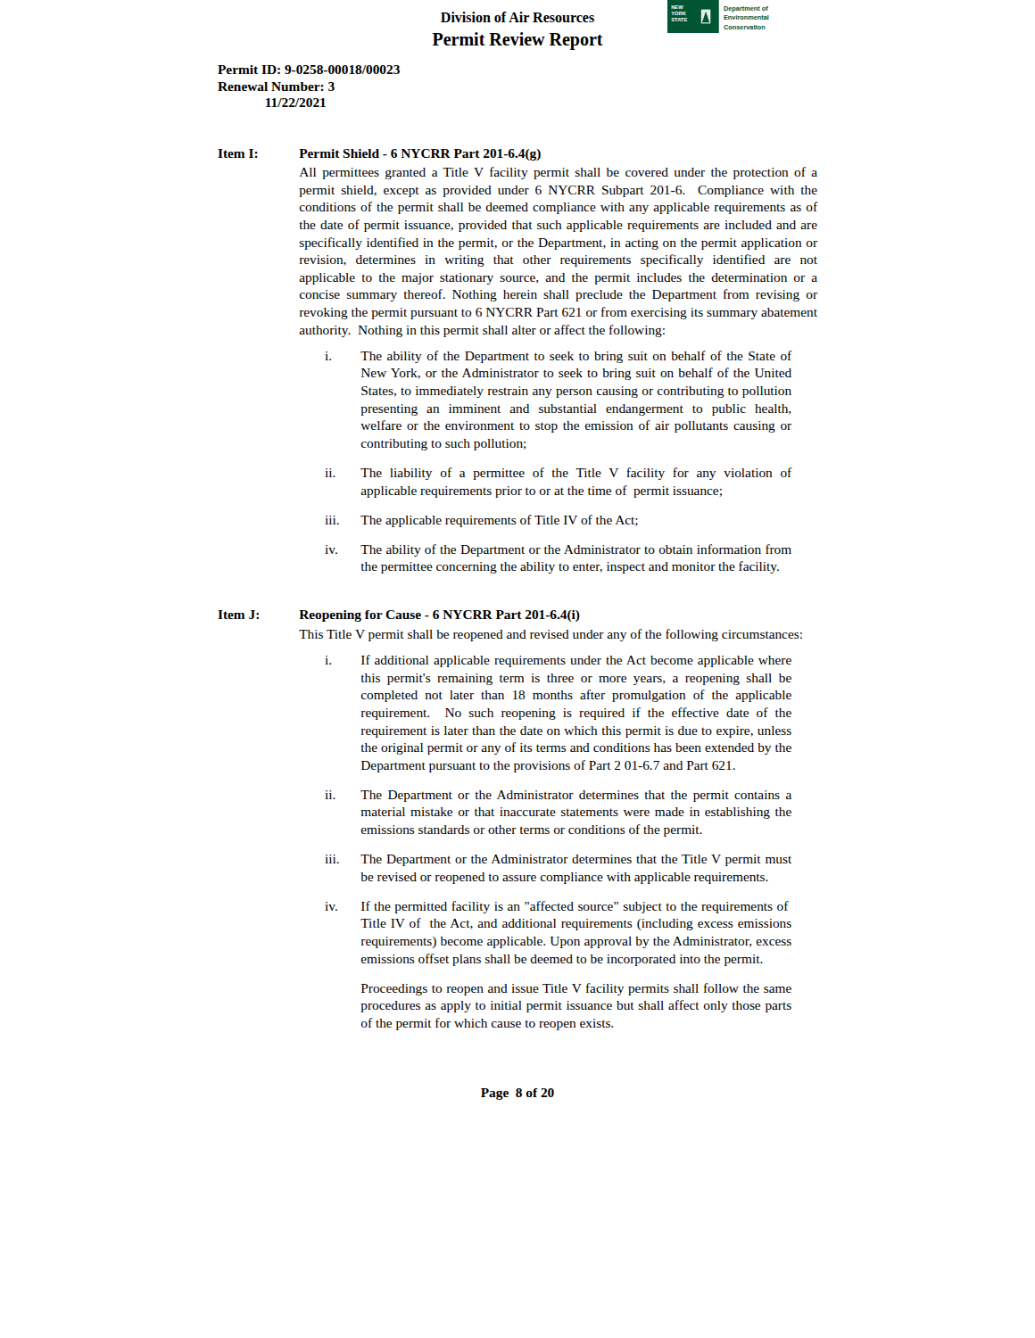Division of Air Resources
Permit Review Report
Permit ID: 9-0258-00018/00023
Renewal Number: 3
11/22/2021
| Item I: | Permit Shield - 6 NYCRR Part 201-6.4(g) All permittees granted a Title V facility permit shall be covered under the protection of a permit shield, except as provided under 6 NYCRR Subpart 201-6. Compliance with the conditions of the permit shall be deemed compliance with any applicable requirements as of the date of permit issuance, provided that such applicable requirements are included and are specifically identified in the permit, or the Department, in acting on the permit application or revision, determines in writing that other requirements specifically identified are not applicable to the major stationary source, and the permit includes the determination or a concise summary thereof. Nothing herein shall preclude the Department from revising or revoking the permit pursuant to 6 NYCRR Part 621 or from exercising its summary abatement authority. Nothing in this permit shall alter or affect the following: i. The ability of the Department to seek to bring suit on behalf of the State of New York, or the Administrator to seek to bring suit on behalf of the United States, to immediately restrain any person causing or contributing to pollution presenting an imminent and substantial endangerment to public health, welfare or the environment to stop the emission of air pollutants causing or contributing to such pollution; ii. The liability of a permittee of the Title V facility for any violation of applicable requirements prior to or at the time of permit issuance; iii. The applicable requirements of Title IV of the Act; iv. The ability of the Department or the Administrator to obtain information from the permittee concerning the ability to enter, inspect and monitor the facility. |
| Item J: | Reopening for Cause - 6 NYCRR Part 201-6.4(i) This Title V permit shall be reopened and revised under any of the following circumstances: i. If additional applicable requirements under the Act become applicable where this permit's remaining term is three or more years, a reopening shall be completed not later than 18 months after promulgation of the applicable requirement. No such reopening is required if the effective date of the requirement is later than the date on which this permit is due to expire, unless the original permit or any of its terms and conditions has been extended by the Department pursuant to the provisions of Part 2 01-6.7 and Part 621. ii. The Department or the Administrator determines that the permit contains a material mistake or that inaccurate statements were made in establishing the emissions standards or other terms or conditions of the permit. iii. The Department or the Administrator determines that the Title V permit must be revised or reopened to assure compliance with applicable requirements. iv. If the permitted facility is an "affected source" subject to the requirements of Title IV of the Act, and additional requirements (including excess emissions requirements) become applicable. Upon approval by the Administrator, excess emissions offset plans shall be deemed to be incorporated into the permit. Proceedings to reopen and issue Title V facility permits shall follow the same procedures as apply to initial permit issuance but shall affect only those parts of the permit for which cause to reopen exists. |
Page 8 of 20